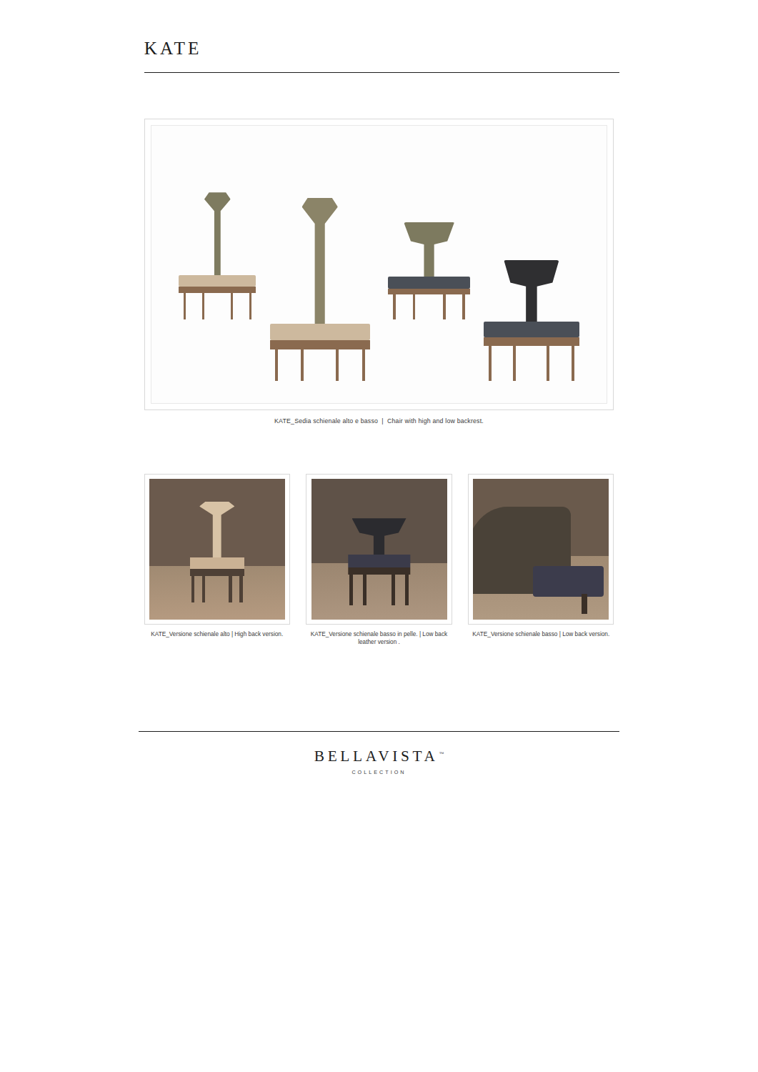KATE
KATE_Sedia schienale alto e basso | Chair with high and low backrest.
KATE_Versione schienale alto | High back version.
KATE_Versione schienale basso in pelle. | Low back leather version .
KATE_Versione schienale basso | Low back version.
BELLAVISTA™
COLLECTION